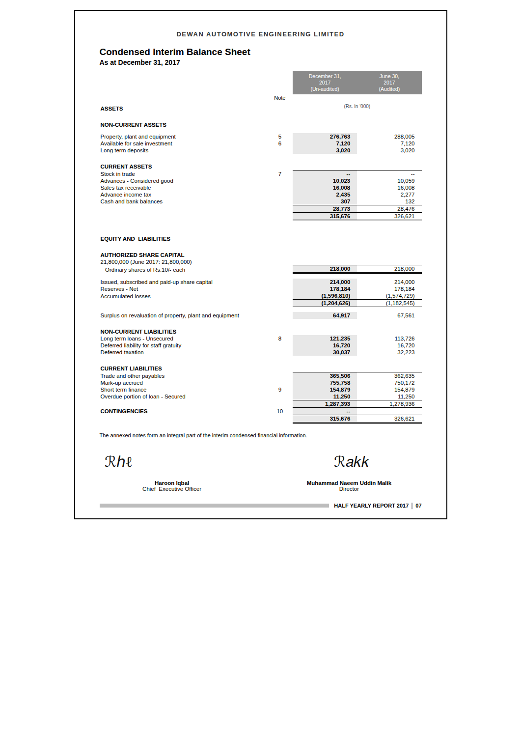DEWAN AUTOMOTIVE ENGINEERING LIMITED
Condensed Interim Balance Sheet
As at December 31, 2017
| | | December 31, 2017 (Un-audited) | June 30, 2017 (Audited) |
| | Note | | |
| ASSETS | | (Rs. in '000) |
| NON-CURRENT ASSETS | | | |
| Property, plant and equipment | 5 | 276,763 | 288,005 |
| Available for sale investment | 6 | 7,120 | 7,120 |
| Long term deposits | | 3,020 | 3,020 |
| CURRENT ASSETS | | | |
| Stock in trade | 7 | -- | -- |
| Advances - Considered good | | 10,023 | 10,059 |
| Sales tax receivable | | 16,008 | 16,008 |
| Advance income tax | | 2,435 | 2,277 |
| Cash and bank balances | | 307 | 132 |
| | | 28,773 | 28,476 |
| | | 315,676 | 326,621 |
| EQUITY AND LIABILITIES | | | |
| AUTHORIZED SHARE CAPITAL | | | |
| 21,800,000 (June 2017: 21,800,000) | | | |
| Ordinary shares of Rs.10/- each | | 218,000 | 218,000 |
| Issued, subscribed and paid-up share capital | | 214,000 | 214,000 |
| Reserves - Net | | 178,184 | 178,184 |
| Accumulated losses | | (1,596,810) | (1,574,729) |
| | | (1,204,626) | (1,182,545) |
| Surplus on revaluation of property, plant and equipment | | 64,917 | 67,561 |
| NON-CURRENT LIABILITIES | | | |
| Long term loans - Unsecured | 8 | 121,235 | 113,726 |
| Deferred liability for staff gratuity | | 16,720 | 16,720 |
| Deferred taxation | | 30,037 | 32,223 |
| CURRENT LIABILITIES | | | |
| Trade and other payables | | 365,506 | 362,635 |
| Mark-up accrued | | 755,758 | 750,172 |
| Short term finance | 9 | 154,879 | 154,879 |
| Overdue portion of loan - Secured | | 11,250 | 11,250 |
| | | 1,287,393 | 1,278,936 |
| CONTINGENCIES | 10 | -- | -- |
| | | 315,676 | 326,621 |
The annexed notes form an integral part of the interim condensed financial information.
ℛℎℓ
Haroon Iqbal
Chief Executive Officer
ℛ𝑎𝑘𝑘
Muhammad Naeem Uddin Malik
Director
HALF YEARLY REPORT 2017 ║ 07